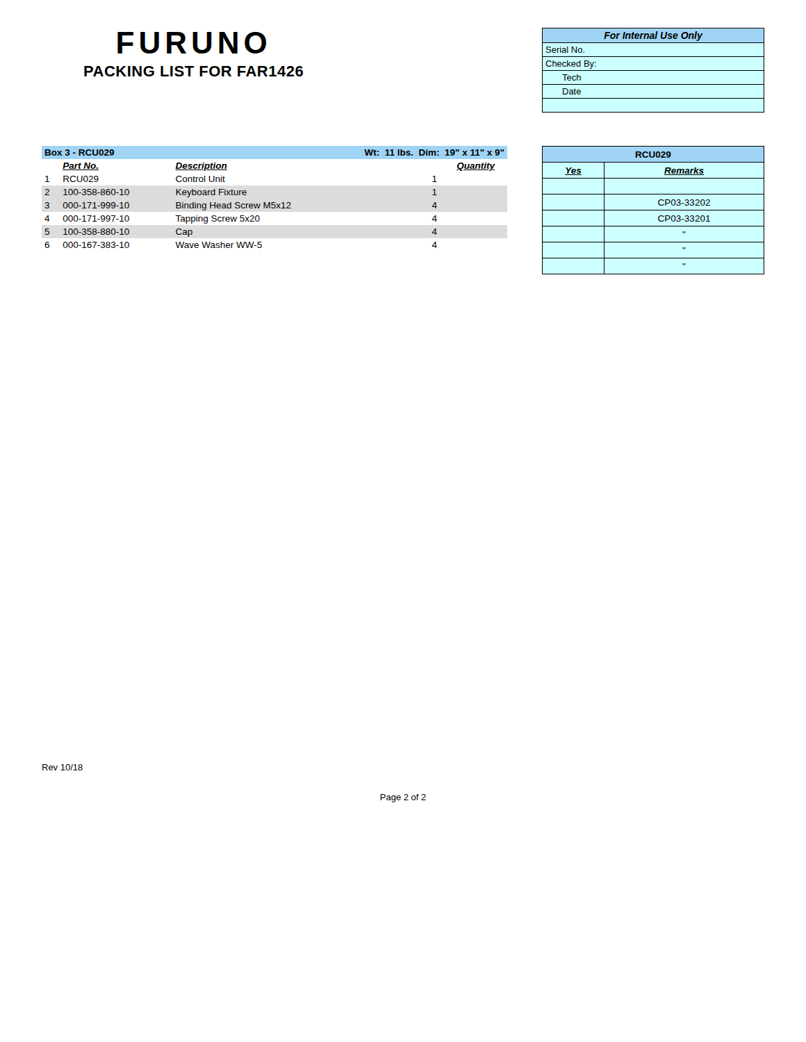FURUNO
PACKING LIST FOR FAR1426
| For Internal Use Only |
| Serial No. | |
| Checked By: | |
| Tech | |
| Date | |
| Box 3 - RCU029 | Wt: 11 lbs. Dim: 19" x 11" x 9" |
| | Part No. | Description | Quantity |
| 1 | RCU029 | Control Unit | 1 |
| 2 | 100-358-860-10 | Keyboard Fixture | 1 |
| 3 | 000-171-999-10 | Binding Head Screw M5x12 | 4 |
| 4 | 000-171-997-10 | Tapping Screw 5x20 | 4 |
| 5 | 100-358-880-10 | Cap | 4 |
| 6 | 000-167-383-10 | Wave Washer WW-5 | 4 |
| RCU029 |
| Yes | Remarks |
| | CP03-33202 |
| | CP03-33201 |
| | " |
| | " |
| | " |
Rev 10/18
Page 2 of 2